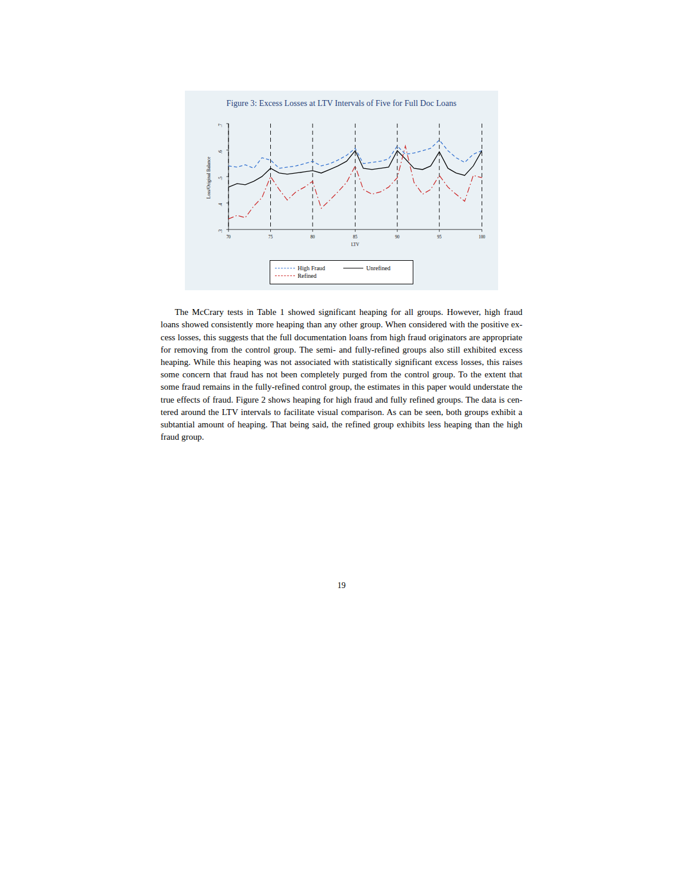Figure 3: Excess Losses at LTV Intervals of Five for Full Doc Loans
.3 .4 .5 .6 .7 Loss/Original Balance 70 75 80 85 90 95 100 LTV
High Fraud
Unrefined
Refined
The McCrary tests in Table 1 showed significant heaping for all groups. However, high fraud loans showed consistently more heaping than any other group. When considered with the positive excess losses, this suggests that the full documentation loans from high fraud originators are appropriate for removing from the control group. The semi- and fully-refined groups also still exhibited excess heaping. While this heaping was not associated with statistically significant excess losses, this raises some concern that fraud has not been completely purged from the control group. To the extent that some fraud remains in the fully-refined control group, the estimates in this paper would understate the true effects of fraud. Figure 2 shows heaping for high fraud and fully refined groups. The data is centered around the LTV intervals to facilitate visual comparison. As can be seen, both groups exhibit a subtantial amount of heaping. That being said, the refined group exhibits less heaping than the high fraud group.
19